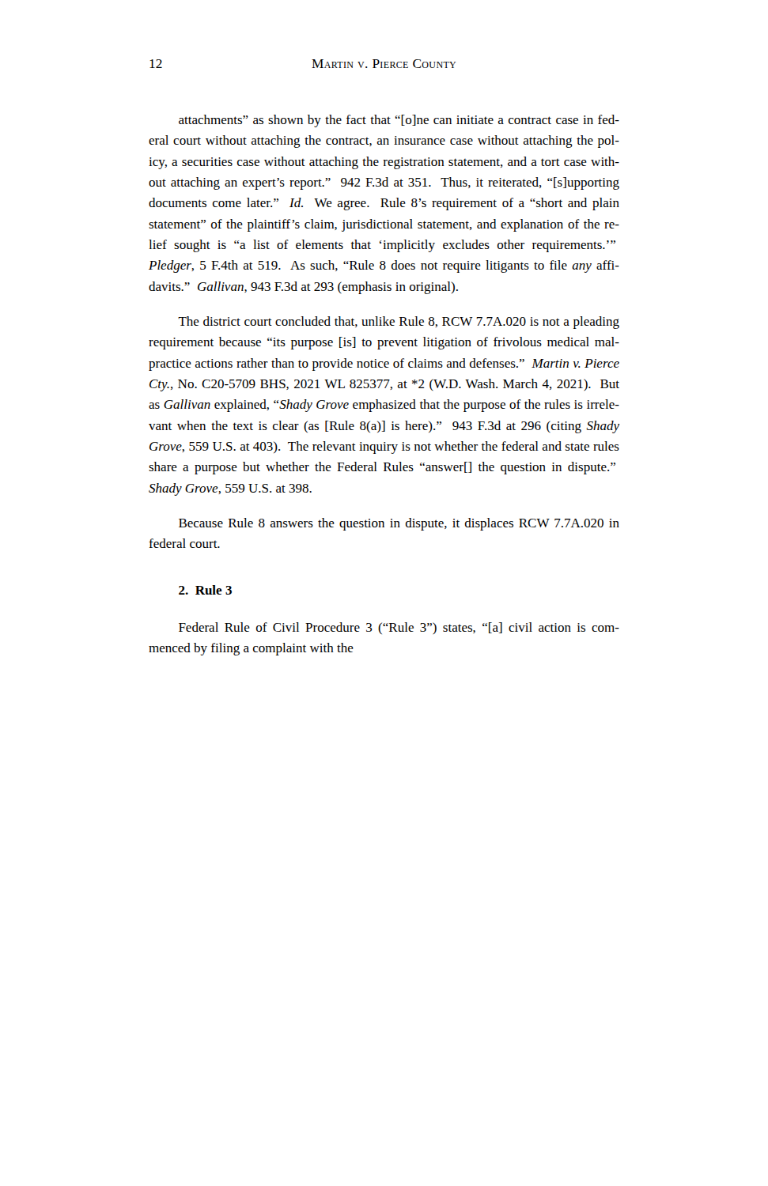12
Martin v. Pierce County
attachments” as shown by the fact that “[o]ne can initiate a contract case in federal court without attaching the contract, an insurance case without attaching the policy, a securities case without attaching the registration statement, and a tort case without attaching an expert’s report.” 942 F.3d at 351. Thus, it reiterated, “[s]upporting documents come later.” Id. We agree. Rule 8’s requirement of a “short and plain statement” of the plaintiff’s claim, jurisdictional statement, and explanation of the relief sought is “a list of elements that ‘implicitly excludes other requirements.’” Pledger, 5 F.4th at 519. As such, “Rule 8 does not require litigants to file any affidavits.” Gallivan, 943 F.3d at 293 (emphasis in original).
The district court concluded that, unlike Rule 8, RCW 7.7A.020 is not a pleading requirement because “its purpose [is] to prevent litigation of frivolous medical malpractice actions rather than to provide notice of claims and defenses.” Martin v. Pierce Cty., No. C20-5709 BHS, 2021 WL 825377, at *2 (W.D. Wash. March 4, 2021). But as Gallivan explained, “Shady Grove emphasized that the purpose of the rules is irrelevant when the text is clear (as [Rule 8(a)] is here).” 943 F.3d at 296 (citing Shady Grove, 559 U.S. at 403). The relevant inquiry is not whether the federal and state rules share a purpose but whether the Federal Rules “answer[] the question in dispute.” Shady Grove, 559 U.S. at 398.
Because Rule 8 answers the question in dispute, it displaces RCW 7.7A.020 in federal court.
2. Rule 3
Federal Rule of Civil Procedure 3 (“Rule 3”) states, “[a] civil action is commenced by filing a complaint with the